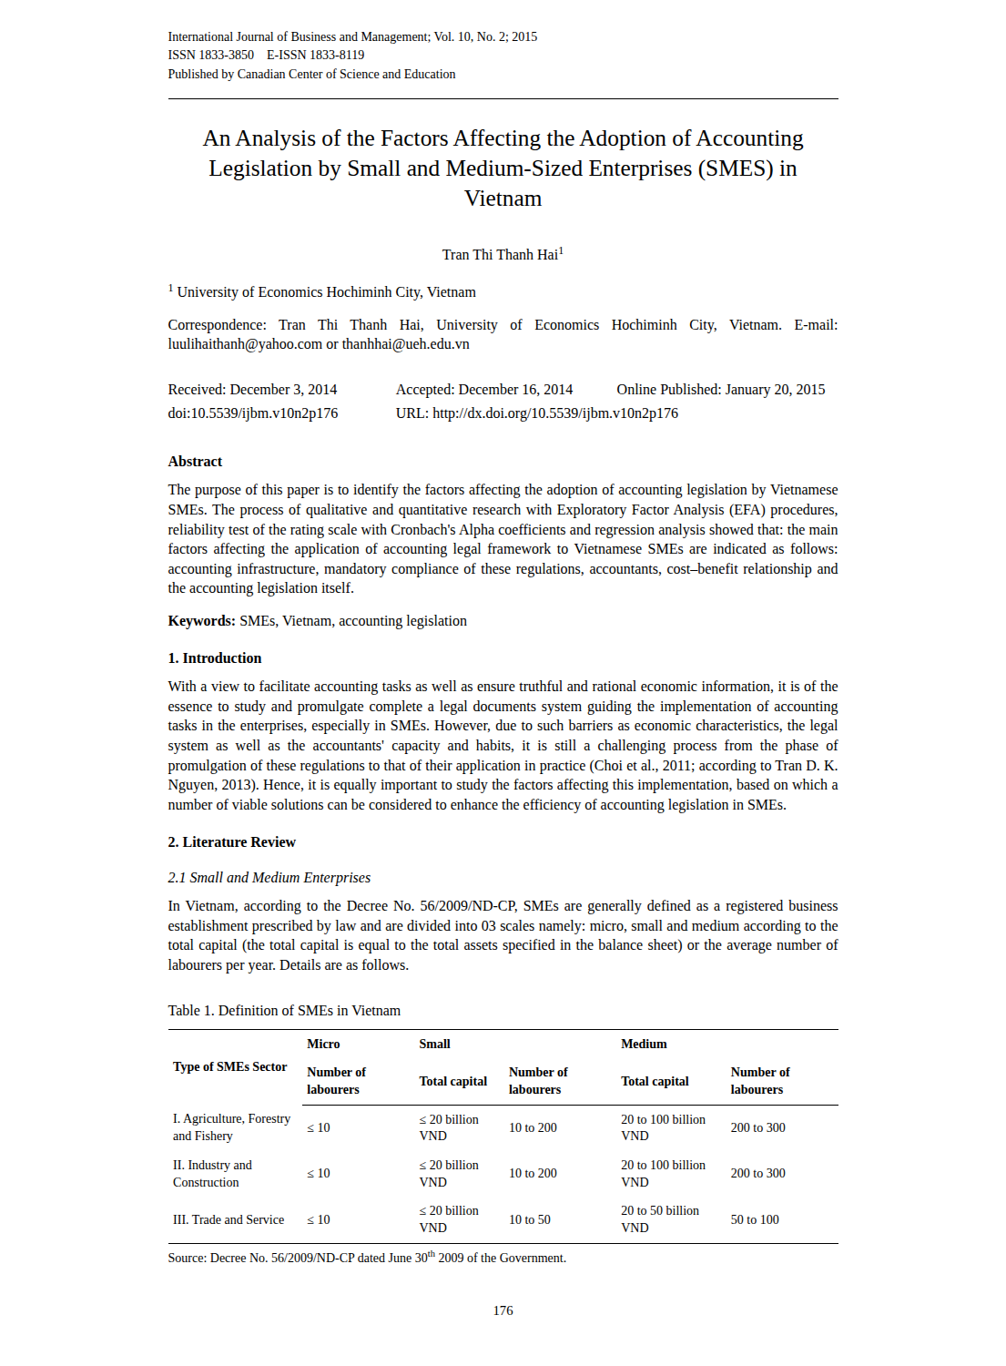International Journal of Business and Management; Vol. 10, No. 2; 2015
ISSN 1833-3850 E-ISSN 1833-8119
Published by Canadian Center of Science and Education
An Analysis of the Factors Affecting the Adoption of Accounting Legislation by Small and Medium-Sized Enterprises (SMES) in Vietnam
Tran Thi Thanh Hai1
1 University of Economics Hochiminh City, Vietnam
Correspondence: Tran Thi Thanh Hai, University of Economics Hochiminh City, Vietnam. E-mail: luulihaithanh@yahoo.com or thanhhai@ueh.edu.vn
| Received: December 3, 2014 | Accepted: December 16, 2014 | Online Published: January 20, 2015 |
| doi:10.5539/ijbm.v10n2p176 | URL: http://dx.doi.org/10.5539/ijbm.v10n2p176 |
Abstract
The purpose of this paper is to identify the factors affecting the adoption of accounting legislation by Vietnamese SMEs. The process of qualitative and quantitative research with Exploratory Factor Analysis (EFA) procedures, reliability test of the rating scale with Cronbach's Alpha coefficients and regression analysis showed that: the main factors affecting the application of accounting legal framework to Vietnamese SMEs are indicated as follows: accounting infrastructure, mandatory compliance of these regulations, accountants, cost–benefit relationship and the accounting legislation itself.
Keywords: SMEs, Vietnam, accounting legislation
1. Introduction
With a view to facilitate accounting tasks as well as ensure truthful and rational economic information, it is of the essence to study and promulgate complete a legal documents system guiding the implementation of accounting tasks in the enterprises, especially in SMEs. However, due to such barriers as economic characteristics, the legal system as well as the accountants' capacity and habits, it is still a challenging process from the phase of promulgation of these regulations to that of their application in practice (Choi et al., 2011; according to Tran D. K. Nguyen, 2013). Hence, it is equally important to study the factors affecting this implementation, based on which a number of viable solutions can be considered to enhance the efficiency of accounting legislation in SMEs.
2. Literature Review
2.1 Small and Medium Enterprises
In Vietnam, according to the Decree No. 56/2009/ND-CP, SMEs are generally defined as a registered business establishment prescribed by law and are divided into 03 scales namely: micro, small and medium according to the total capital (the total capital is equal to the total assets specified in the balance sheet) or the average number of labourers per year. Details are as follows.
Table 1. Definition of SMEs in Vietnam
| Type of SMEs Sector | Micro | Small | Medium |
| --- | --- | --- | --- |
| Number of labourers | Total capital | Number of labourers | Total capital | Number of labourers |
| I. Agriculture, Forestry and Fishery | ≤ 10 | ≤ 20 billion VND | 10 to 200 | 20 to 100 billion VND | 200 to 300 |
| II. Industry and Construction | ≤ 10 | ≤ 20 billion VND | 10 to 200 | 20 to 100 billion VND | 200 to 300 |
| III. Trade and Service | ≤ 10 | ≤ 20 billion VND | 10 to 50 | 20 to 50 billion VND | 50 to 100 |
Source: Decree No. 56/2009/ND-CP dated June 30th 2009 of the Government.
176